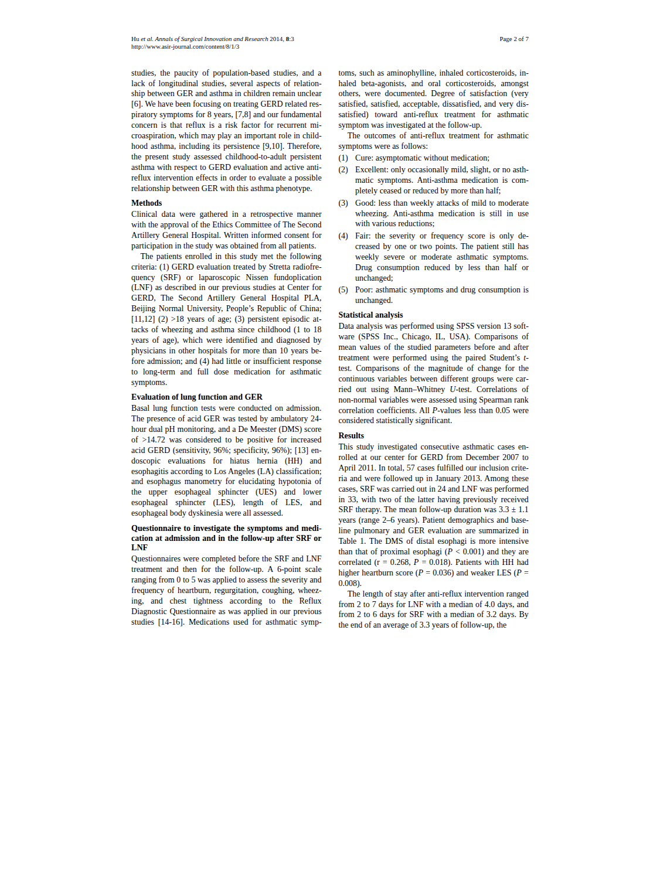Hu et al. Annals of Surgical Innovation and Research 2014, 8:3 http://www.asir-journal.com/content/8/1/3
Page 2 of 7
studies, the paucity of population-based studies, and a lack of longitudinal studies, several aspects of relationship between GER and asthma in children remain unclear [6]. We have been focusing on treating GERD related respiratory symptoms for 8 years, [7,8] and our fundamental concern is that reflux is a risk factor for recurrent microaspiration, which may play an important role in childhood asthma, including its persistence [9,10]. Therefore, the present study assessed childhood-to-adult persistent asthma with respect to GERD evaluation and active anti-reflux intervention effects in order to evaluate a possible relationship between GER with this asthma phenotype.
Methods
Clinical data were gathered in a retrospective manner with the approval of the Ethics Committee of The Second Artillery General Hospital. Written informed consent for participation in the study was obtained from all patients.
The patients enrolled in this study met the following criteria: (1) GERD evaluation treated by Stretta radiofrequency (SRF) or laparoscopic Nissen fundoplication (LNF) as described in our previous studies at Center for GERD, The Second Artillery General Hospital PLA, Beijing Normal University, People’s Republic of China; [11,12] (2) >18 years of age; (3) persistent episodic attacks of wheezing and asthma since childhood (1 to 18 years of age), which were identified and diagnosed by physicians in other hospitals for more than 10 years before admission; and (4) had little or insufficient response to long-term and full dose medication for asthmatic symptoms.
Evaluation of lung function and GER
Basal lung function tests were conducted on admission. The presence of acid GER was tested by ambulatory 24-hour dual pH monitoring, and a De Meester (DMS) score of >14.72 was considered to be positive for increased acid GERD (sensitivity, 96%; specificity, 96%); [13] endoscopic evaluations for hiatus hernia (HH) and esophagitis according to Los Angeles (LA) classification; and esophagus manometry for elucidating hypotonia of the upper esophageal sphincter (UES) and lower esophageal sphincter (LES), length of LES, and esophageal body dyskinesia were all assessed.
Questionnaire to investigate the symptoms and medication at admission and in the follow-up after SRF or LNF
Questionnaires were completed before the SRF and LNF treatment and then for the follow-up. A 6-point scale ranging from 0 to 5 was applied to assess the severity and frequency of heartburn, regurgitation, coughing, wheezing, and chest tightness according to the Reflux Diagnostic Questionnaire as was applied in our previous studies [14-16]. Medications used for asthmatic symptoms, such as aminophylline, inhaled corticosteroids, inhaled beta-agonists, and oral corticosteroids, amongst others, were documented. Degree of satisfaction (very satisfied, satisfied, acceptable, dissatisfied, and very dissatisfied) toward anti-reflux treatment for asthmatic symptom was investigated at the follow-up.
The outcomes of anti-reflux treatment for asthmatic symptoms were as follows:
Cure: asymptomatic without medication;
Excellent: only occasionally mild, slight, or no asthmatic symptoms. Anti-asthma medication is completely ceased or reduced by more than half;
Good: less than weekly attacks of mild to moderate wheezing. Anti-asthma medication is still in use with various reductions;
Fair: the severity or frequency score is only decreased by one or two points. The patient still has weekly severe or moderate asthmatic symptoms. Drug consumption reduced by less than half or unchanged;
Poor: asthmatic symptoms and drug consumption is unchanged.
Statistical analysis
Data analysis was performed using SPSS version 13 software (SPSS Inc., Chicago, IL, USA). Comparisons of mean values of the studied parameters before and after treatment were performed using the paired Student’s t-test. Comparisons of the magnitude of change for the continuous variables between different groups were carried out using Mann–Whitney U-test. Correlations of non-normal variables were assessed using Spearman rank correlation coefficients. All P-values less than 0.05 were considered statistically significant.
Results
This study investigated consecutive asthmatic cases enrolled at our center for GERD from December 2007 to April 2011. In total, 57 cases fulfilled our inclusion criteria and were followed up in January 2013. Among these cases, SRF was carried out in 24 and LNF was performed in 33, with two of the latter having previously received SRF therapy. The mean follow-up duration was 3.3 ± 1.1 years (range 2–6 years). Patient demographics and baseline pulmonary and GER evaluation are summarized in Table 1. The DMS of distal esophagi is more intensive than that of proximal esophagi (P < 0.001) and they are correlated (r = 0.268, P = 0.018). Patients with HH had higher heartburn score (P = 0.036) and weaker LES (P = 0.008).
The length of stay after anti-reflux intervention ranged from 2 to 7 days for LNF with a median of 4.0 days, and from 2 to 6 days for SRF with a median of 3.2 days. By the end of an average of 3.3 years of follow-up, the